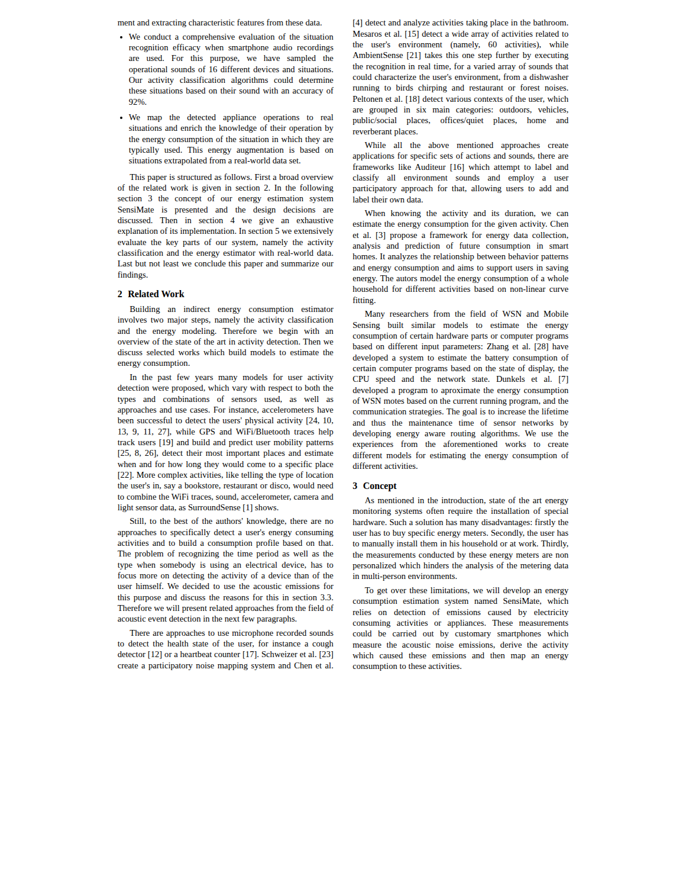ment and extracting characteristic features from these data.
We conduct a comprehensive evaluation of the situation recognition efficacy when smartphone audio recordings are used. For this purpose, we have sampled the operational sounds of 16 different devices and situations. Our activity classification algorithms could determine these situations based on their sound with an accuracy of 92%.
We map the detected appliance operations to real situations and enrich the knowledge of their operation by the energy consumption of the situation in which they are typically used. This energy augmentation is based on situations extrapolated from a real-world data set.
This paper is structured as follows. First a broad overview of the related work is given in section 2. In the following section 3 the concept of our energy estimation system SensiMate is presented and the design decisions are discussed. Then in section 4 we give an exhaustive explanation of its implementation. In section 5 we extensively evaluate the key parts of our system, namely the activity classification and the energy estimator with real-world data. Last but not least we conclude this paper and summarize our findings.
2 Related Work
Building an indirect energy consumption estimator involves two major steps, namely the activity classification and the energy modeling. Therefore we begin with an overview of the state of the art in activity detection. Then we discuss selected works which build models to estimate the energy consumption.
In the past few years many models for user activity detection were proposed, which vary with respect to both the types and combinations of sensors used, as well as approaches and use cases. For instance, accelerometers have been successful to detect the users' physical activity [24, 10, 13, 9, 11, 27], while GPS and WiFi/Bluetooth traces help track users [19] and build and predict user mobility patterns [25, 8, 26], detect their most important places and estimate when and for how long they would come to a specific place [22]. More complex activities, like telling the type of location the user's in, say a bookstore, restaurant or disco, would need to combine the WiFi traces, sound, accelerometer, camera and light sensor data, as SurroundSense [1] shows.
Still, to the best of the authors' knowledge, there are no approaches to specifically detect a user's energy consuming activities and to build a consumption profile based on that. The problem of recognizing the time period as well as the type when somebody is using an electrical device, has to focus more on detecting the activity of a device than of the user himself. We decided to use the acoustic emissions for this purpose and discuss the reasons for this in section 3.3. Therefore we will present related approaches from the field of acoustic event detection in the next few paragraphs.
There are approaches to use microphone recorded sounds to detect the health state of the user, for instance a cough detector [12] or a heartbeat counter [17]. Schweizer et al. [23] create a participatory noise mapping system and Chen et al. [4] detect and analyze activities taking place in the bathroom. Mesaros et al. [15] detect a wide array of activities related to the user's environment (namely, 60 activities), while AmbientSense [21] takes this one step further by executing the recognition in real time, for a varied array of sounds that could characterize the user's environment, from a dishwasher running to birds chirping and restaurant or forest noises. Peltonen et al. [18] detect various contexts of the user, which are grouped in six main categories: outdoors, vehicles, public/social places, offices/quiet places, home and reverberant places.
While all the above mentioned approaches create applications for specific sets of actions and sounds, there are frameworks like Auditeur [16] which attempt to label and classify all environment sounds and employ a user participatory approach for that, allowing users to add and label their own data.
When knowing the activity and its duration, we can estimate the energy consumption for the given activity. Chen et al. [3] propose a framework for energy data collection, analysis and prediction of future consumption in smart homes. It analyzes the relationship between behavior patterns and energy consumption and aims to support users in saving energy. The autors model the energy consumption of a whole household for different activities based on non-linear curve fitting.
Many researchers from the field of WSN and Mobile Sensing built similar models to estimate the energy consumption of certain hardware parts or computer programs based on different input parameters: Zhang et al. [28] have developed a system to estimate the battery consumption of certain computer programs based on the state of display, the CPU speed and the network state. Dunkels et al. [7] developed a program to aproximate the energy consumption of WSN motes based on the current running program, and the communication strategies. The goal is to increase the lifetime and thus the maintenance time of sensor networks by developing energy aware routing algorithms. We use the experiences from the aforementioned works to create different models for estimating the energy consumption of different activities.
3 Concept
As mentioned in the introduction, state of the art energy monitoring systems often require the installation of special hardware. Such a solution has many disadvantages: firstly the user has to buy specific energy meters. Secondly, the user has to manually install them in his household or at work. Thirdly, the measurements conducted by these energy meters are non personalized which hinders the analysis of the metering data in multi-person environments.
To get over these limitations, we will develop an energy consumption estimation system named SensiMate, which relies on detection of emissions caused by electricity consuming activities or appliances. These measurements could be carried out by customary smartphones which measure the acoustic noise emissions, derive the activity which caused these emissions and then map an energy consumption to these activities.